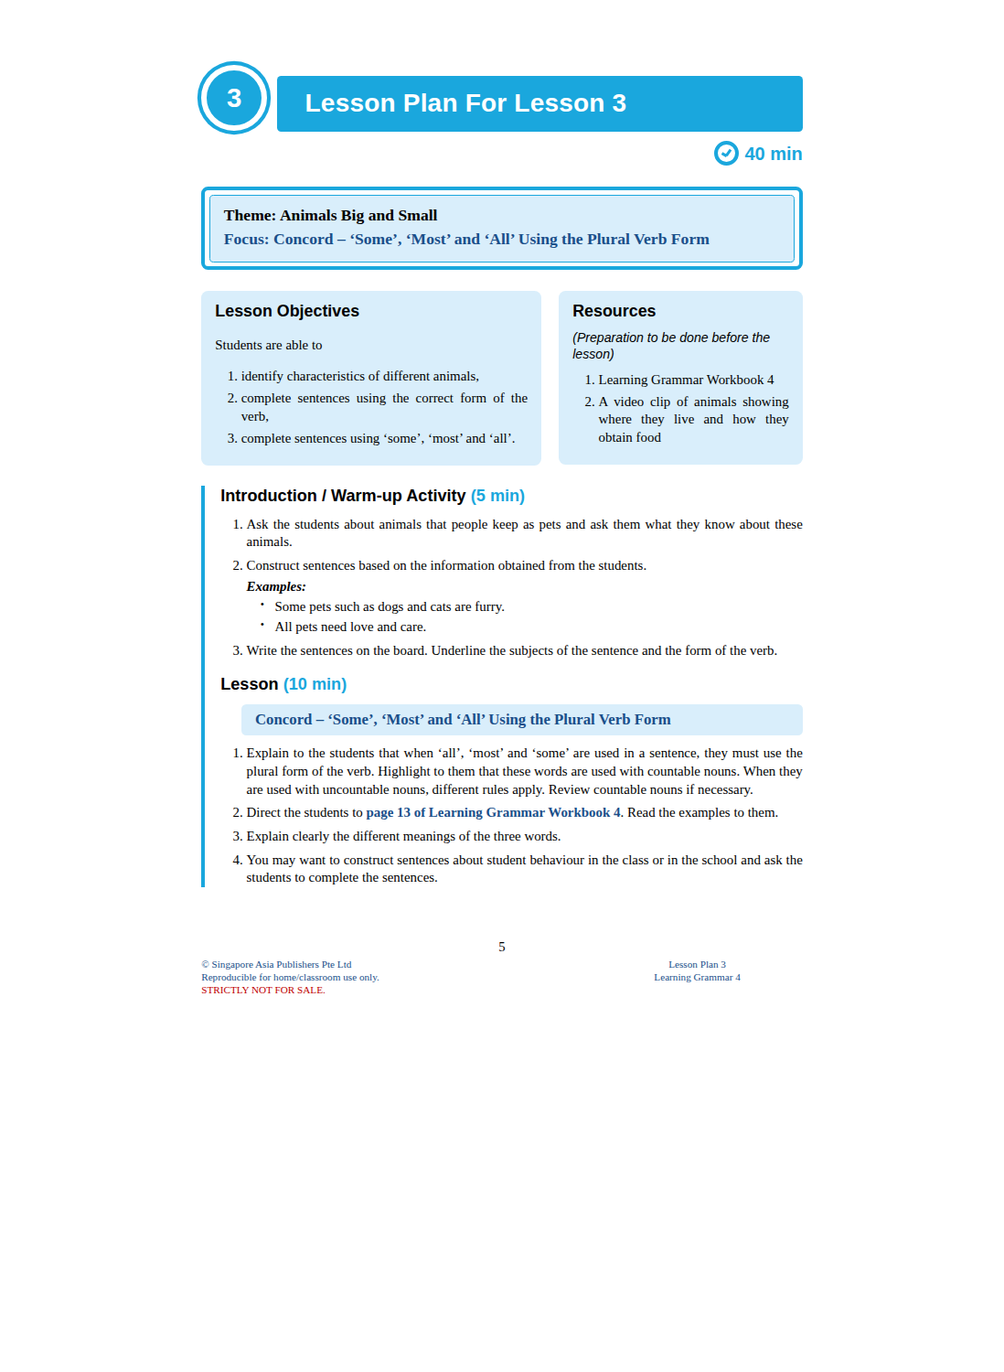3
Lesson Plan For Lesson 3
40 min
Theme: Animals Big and Small
Focus: Concord – ‘Some’, ‘Most’ and ‘All’ Using the Plural Verb Form
Lesson Objectives
Students are able to
identify characteristics of different animals,
complete sentences using the correct form of the verb,
complete sentences using ‘some’, ‘most’ and ‘all’.
Resources
(Preparation to be done before the lesson)
Learning Grammar Workbook 4
A video clip of animals showing where they live and how they obtain food
Introduction / Warm-up Activity (5 min)
Ask the students about animals that people keep as pets and ask them what they know about these animals.
Construct sentences based on the information obtained from the students.
Examples:
Some pets such as dogs and cats are furry.
All pets need love and care.
Write the sentences on the board. Underline the subjects of the sentence and the form of the verb.
Lesson (10 min)
Concord – ‘Some’, ‘Most’ and ‘All’ Using the Plural Verb Form
Explain to the students that when ‘all’, ‘most’ and ‘some’ are used in a sentence, they must use the plural form of the verb. Highlight to them that these words are used with countable nouns. When they are used with uncountable nouns, different rules apply. Review countable nouns if necessary.
Direct the students to page 13 of Learning Grammar Workbook 4. Read the examples to them.
Explain clearly the different meanings of the three words.
You may want to construct sentences about student behaviour in the class or in the school and ask the students to complete the sentences.
5
© Singapore Asia Publishers Pte Ltd
Reproducible for home/classroom use only.
STRICTLY NOT FOR SALE.
Lesson Plan 3
Learning Grammar 4